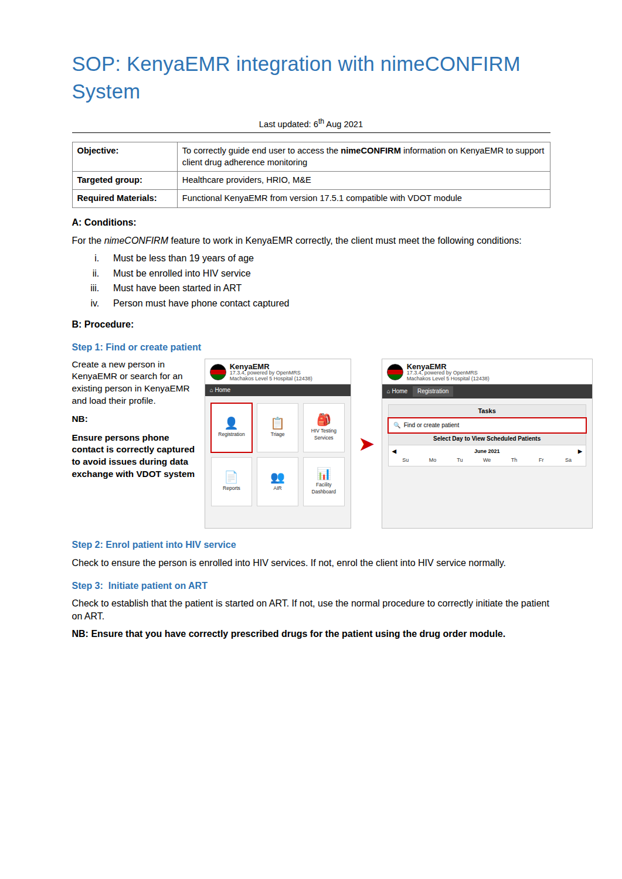SOP: KenyaEMR integration with nimeCONFIRM System
Last updated: 6th Aug 2021
| Objective: | To correctly guide end user to access the nimeCONFIRM information on KenyaEMR to support client drug adherence monitoring |
| Targeted group: | Healthcare providers, HRIO, M&E |
| Required Materials: | Functional KenyaEMR from version 17.5.1 compatible with VDOT module |
A: Conditions:
For the nimeCONFIRM feature to work in KenyaEMR correctly, the client must meet the following conditions:
Must be less than 19 years of age
Must be enrolled into HIV service
Must have been started in ART
Person must have phone contact captured
B: Procedure:
Step 1: Find or create patient
Create a new person in KenyaEMR or search for an existing person in KenyaEMR and load their profile.
NB:
Ensure persons phone contact is correctly captured to avoid issues during data exchange with VDOT system
KenyaEMR 17.3.4, powered by OpenMRS Machakos Level 5 Hospital (12438)
⌂ Home
👤Registration
📋Triage
🎒HIV Testing Services
📄Reports
👥AIR
📊Facility Dashboard
➤
KenyaEMR 17.3.4, powered by OpenMRS Machakos Level 5 Hospital (12438)
⌂ Home Registration
Tasks
🔍 Find or create patient
Select Day to View Scheduled Patients
◀June 2021▶
Su Mo Tu We Th Fr Sa
Step 2: Enrol patient into HIV service
Check to ensure the person is enrolled into HIV services. If not, enrol the client into HIV service normally.
Step 3: Initiate patient on ART
Check to establish that the patient is started on ART. If not, use the normal procedure to correctly initiate the patient on ART.
NB: Ensure that you have correctly prescribed drugs for the patient using the drug order module.